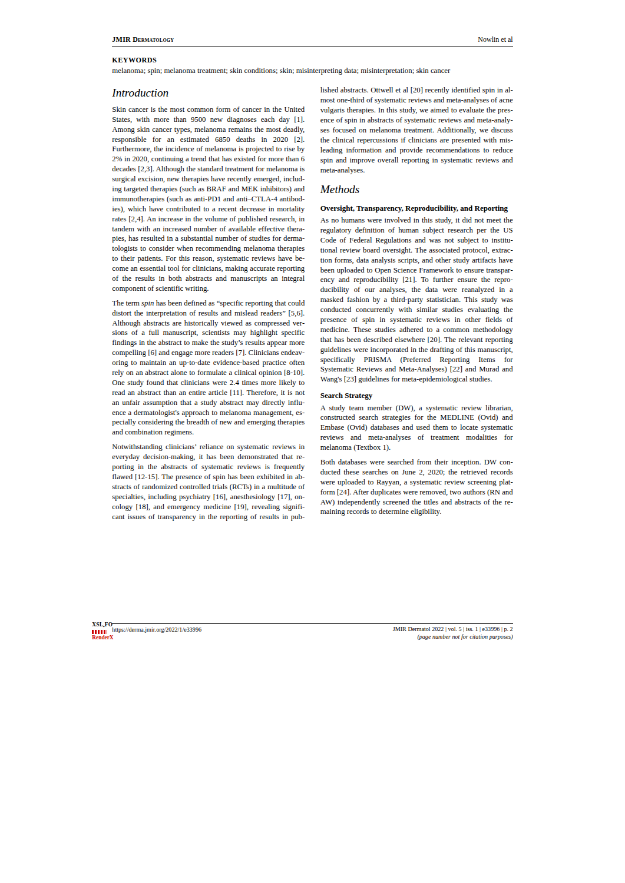JMIR Dermatology Nowlin et al
KEYWORDS
melanoma; spin; melanoma treatment; skin conditions; skin; misinterpreting data; misinterpretation; skin cancer
Introduction
Skin cancer is the most common form of cancer in the United States, with more than 9500 new diagnoses each day [1]. Among skin cancer types, melanoma remains the most deadly, responsible for an estimated 6850 deaths in 2020 [2]. Furthermore, the incidence of melanoma is projected to rise by 2% in 2020, continuing a trend that has existed for more than 6 decades [2,3]. Although the standard treatment for melanoma is surgical excision, new therapies have recently emerged, including targeted therapies (such as BRAF and MEK inhibitors) and immunotherapies (such as anti-PD1 and anti–CTLA-4 antibodies), which have contributed to a recent decrease in mortality rates [2,4]. An increase in the volume of published research, in tandem with an increased number of available effective therapies, has resulted in a substantial number of studies for dermatologists to consider when recommending melanoma therapies to their patients. For this reason, systematic reviews have become an essential tool for clinicians, making accurate reporting of the results in both abstracts and manuscripts an integral component of scientific writing.
The term spin has been defined as “specific reporting that could distort the interpretation of results and mislead readers” [5,6]. Although abstracts are historically viewed as compressed versions of a full manuscript, scientists may highlight specific findings in the abstract to make the study’s results appear more compelling [6] and engage more readers [7]. Clinicians endeavoring to maintain an up-to-date evidence-based practice often rely on an abstract alone to formulate a clinical opinion [8-10]. One study found that clinicians were 2.4 times more likely to read an abstract than an entire article [11]. Therefore, it is not an unfair assumption that a study abstract may directly influence a dermatologist's approach to melanoma management, especially considering the breadth of new and emerging therapies and combination regimens.
Notwithstanding clinicians’ reliance on systematic reviews in everyday decision-making, it has been demonstrated that reporting in the abstracts of systematic reviews is frequently flawed [12-15]. The presence of spin has been exhibited in abstracts of randomized controlled trials (RCTs) in a multitude of specialties, including psychiatry [16], anesthesiology [17], oncology [18], and emergency medicine [19], revealing significant issues of transparency in the reporting of results in published abstracts. Ottwell et al [20] recently identified spin in almost one-third of systematic reviews and meta-analyses of acne vulgaris therapies. In this study, we aimed to evaluate the presence of spin in abstracts of systematic reviews and meta-analyses focused on melanoma treatment. Additionally, we discuss the clinical repercussions if clinicians are presented with misleading information and provide recommendations to reduce spin and improve overall reporting in systematic reviews and meta-analyses.
Methods
Oversight, Transparency, Reproducibility, and Reporting
As no humans were involved in this study, it did not meet the regulatory definition of human subject research per the US Code of Federal Regulations and was not subject to institutional review board oversight. The associated protocol, extraction forms, data analysis scripts, and other study artifacts have been uploaded to Open Science Framework to ensure transparency and reproducibility [21]. To further ensure the reproducibility of our analyses, the data were reanalyzed in a masked fashion by a third-party statistician. This study was conducted concurrently with similar studies evaluating the presence of spin in systematic reviews in other fields of medicine. These studies adhered to a common methodology that has been described elsewhere [20]. The relevant reporting guidelines were incorporated in the drafting of this manuscript, specifically PRISMA (Preferred Reporting Items for Systematic Reviews and Meta-Analyses) [22] and Murad and Wang's [23] guidelines for meta-epidemiological studies.
Search Strategy
A study team member (DW), a systematic review librarian, constructed search strategies for the MEDLINE (Ovid) and Embase (Ovid) databases and used them to locate systematic reviews and meta-analyses of treatment modalities for melanoma (Textbox 1).
Both databases were searched from their inception. DW conducted these searches on June 2, 2020; the retrieved records were uploaded to Rayyan, a systematic review screening platform [24]. After duplicates were removed, two authors (RN and AW) independently screened the titles and abstracts of the remaining records to determine eligibility.
XSL•FO
RenderX
https://derma.jmir.org/2022/1/e33996
JMIR Dermatol 2022 | vol. 5 | iss. 1 | e33996 | p. 2
(page number not for citation purposes)